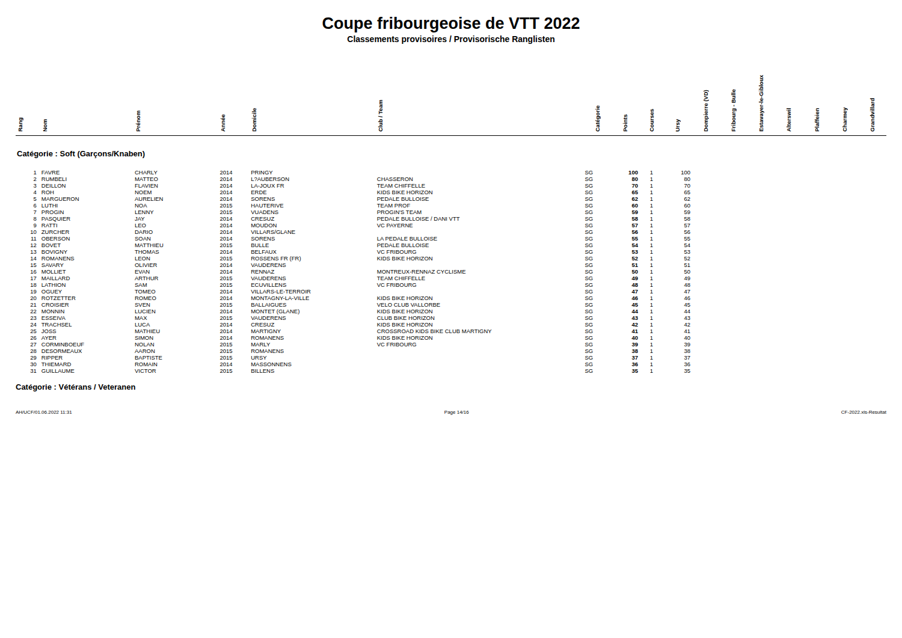Coupe fribourgeoise de VTT 2022
Classements provisoires / Provisorische Ranglisten
| Rang | Nom | Prénom | Année | Domicile | Club / Team | Catégorie | Points | Courses | Ursy | Dompierre (VD) | Fribourg - Bulle | Estavayer-le-Gibloux | Alterswil | Plaffeien | Charmey | Grandvillard |
| --- | --- | --- | --- | --- | --- | --- | --- | --- | --- | --- | --- | --- | --- | --- | --- | --- |
| Catégorie : Soft (Garçons/Knaben) |
| 1 | FAVRE | CHARLY | 2014 | PRINGY | | SG | 100 | 1 | 100 | | | | | | | |
| 2 | RUMBELI | MATTEO | 2014 | L?AUBERSON | CHASSERON | SG | 80 | 1 | 80 | | | | | | | |
| 3 | DEILLON | FLAVIEN | 2014 | LA-JOUX FR | TEAM CHIFFELLE | SG | 70 | 1 | 70 | | | | | | | |
| 4 | ROH | NOEM | 2014 | ERDE | KIDS BIKE HORIZON | SG | 65 | 1 | 65 | | | | | | | |
| 5 | MARGUERON | AURELIEN | 2014 | SORENS | PEDALE BULLOISE | SG | 62 | 1 | 62 | | | | | | | |
| 6 | LUTHI | NOA | 2015 | HAUTERIVE | TEAM PROF | SG | 60 | 1 | 60 | | | | | | | |
| 7 | PROGIN | LENNY | 2015 | VUADENS | PROGIN'S TEAM | SG | 59 | 1 | 59 | | | | | | | |
| 8 | PASQUIER | JAY | 2014 | CRESUZ | PEDALE BULLOISE / DANI VTT | SG | 58 | 1 | 58 | | | | | | | |
| 9 | RATTI | LEO | 2014 | MOUDON | VC PAYERNE | SG | 57 | 1 | 57 | | | | | | | |
| 10 | ZURCHER | DARIO | 2014 | VILLARS/GLANE | | SG | 56 | 1 | 56 | | | | | | | |
| 11 | OBERSON | SOAN | 2014 | SORENS | LA PEDALE BULLOISE | SG | 55 | 1 | 55 | | | | | | | |
| 12 | BOVET | MATTHIEU | 2015 | BULLE | PEDALE BULLOISE | SG | 54 | 1 | 54 | | | | | | | |
| 13 | BOVIGNY | THOMAS | 2014 | BELFAUX | VC FRIBOURG | SG | 53 | 1 | 53 | | | | | | | |
| 14 | ROMANENS | LEON | 2015 | ROSSENS FR (FR) | KIDS BIKE HORIZON | SG | 52 | 1 | 52 | | | | | | | |
| 15 | SAVARY | OLIVIER | 2014 | VAUDERENS | | SG | 51 | 1 | 51 | | | | | | | |
| 16 | MOLLIET | EVAN | 2014 | RENNAZ | MONTREUX-RENNAZ CYCLISME | SG | 50 | 1 | 50 | | | | | | | |
| 17 | MAILLARD | ARTHUR | 2015 | VAUDERENS | TEAM CHIFFELLE | SG | 49 | 1 | 49 | | | | | | | |
| 18 | LATHION | SAM | 2015 | ECUVILLENS | VC FRIBOURG | SG | 48 | 1 | 48 | | | | | | | |
| 19 | OGUEY | TOMEO | 2014 | VILLARS-LE-TERROIR | | SG | 47 | 1 | 47 | | | | | | | |
| 20 | ROTZETTER | ROMEO | 2014 | MONTAGNY-LA-VILLE | KIDS BIKE HORIZON | SG | 46 | 1 | 46 | | | | | | | |
| 21 | CROISIER | SVEN | 2015 | BALLAIGUES | VELO CLUB VALLORBE | SG | 45 | 1 | 45 | | | | | | | |
| 22 | MONNIN | LUCIEN | 2014 | MONTET (GLANE) | KIDS BIKE HORIZON | SG | 44 | 1 | 44 | | | | | | | |
| 23 | ESSEIVA | MAX | 2015 | VAUDERENS | CLUB BIKE HORIZON | SG | 43 | 1 | 43 | | | | | | | |
| 24 | TRACHSEL | LUCA | 2014 | CRESUZ | KIDS BIKE HORIZON | SG | 42 | 1 | 42 | | | | | | | |
| 25 | JOSS | MATHIEU | 2014 | MARTIGNY | CROSSROAD KIDS BIKE CLUB MARTIGNY | SG | 41 | 1 | 41 | | | | | | | |
| 26 | AYER | SIMON | 2014 | ROMANENS | KIDS BIKE HORIZON | SG | 40 | 1 | 40 | | | | | | | |
| 27 | CORMINBOEUF | NOLAN | 2015 | MARLY | VC FRIBOURG | SG | 39 | 1 | 39 | | | | | | | |
| 28 | DESORMEAUX | AARON | 2015 | ROMANENS | | SG | 38 | 1 | 38 | | | | | | | |
| 29 | RIPPER | BAPTISTE | 2015 | URSY | | SG | 37 | 1 | 37 | | | | | | | |
| 30 | THIEMARD | ROMAIN | 2014 | MASSONNENS | | SG | 36 | 1 | 36 | | | | | | | |
| 31 | GUILLAUME | VICTOR | 2015 | BILLENS | | SG | 35 | 1 | 35 | | | | | | | |
Catégorie : Vétérans / Veteranen
AH/UCF/01.06.2022 11:31
Page 14/16
CF-2022.xls-Resultat